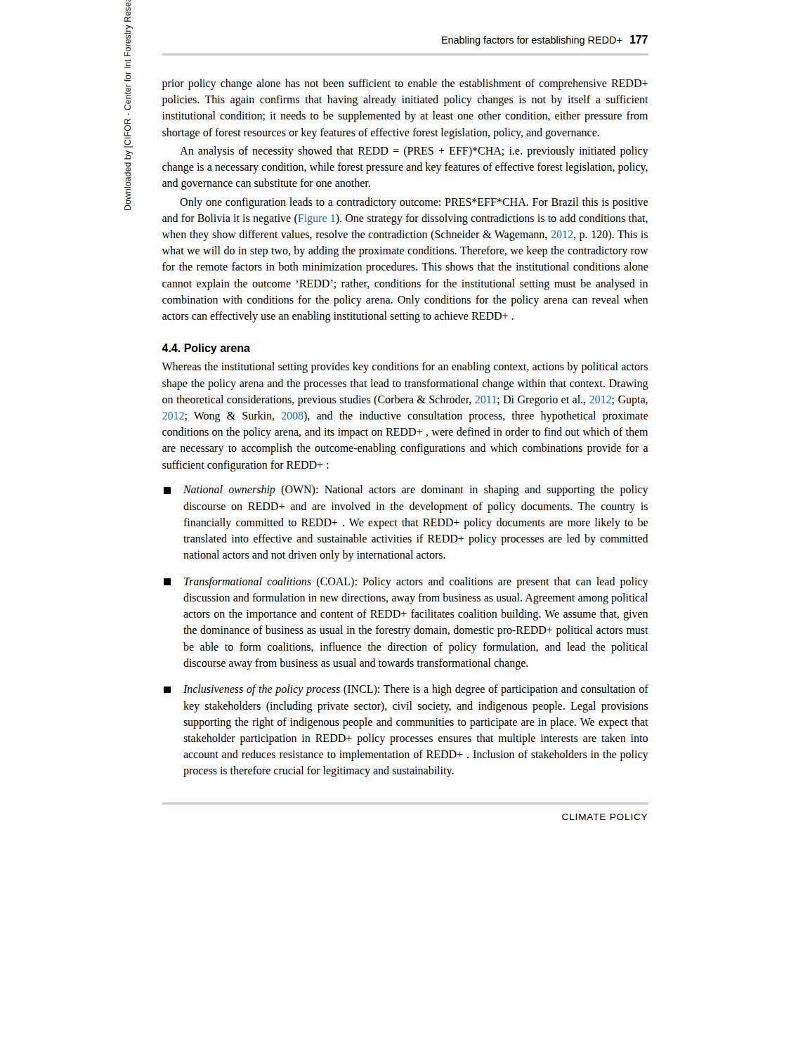Downloaded by [CIFOR - Center for Int Forestry Research] at 23:52 20 August 2014
Enabling factors for establishing REDD+177
prior policy change alone has not been sufficient to enable the establishment of comprehensive REDD+ policies. This again confirms that having already initiated policy changes is not by itself a sufficient institutional condition; it needs to be supplemented by at least one other condition, either pressure from shortage of forest resources or key features of effective forest legislation, policy, and governance.
An analysis of necessity showed that REDD = (PRES + EFF)*CHA; i.e. previously initiated policy change is a necessary condition, while forest pressure and key features of effective forest legislation, policy, and governance can substitute for one another.
Only one configuration leads to a contradictory outcome: PRES*EFF*CHA. For Brazil this is positive and for Bolivia it is negative (Figure 1). One strategy for dissolving contradictions is to add conditions that, when they show different values, resolve the contradiction (Schneider & Wagemann, 2012, p. 120). This is what we will do in step two, by adding the proximate conditions. Therefore, we keep the contradictory row for the remote factors in both minimization procedures. This shows that the institutional conditions alone cannot explain the outcome ‘REDD’; rather, conditions for the institutional setting must be analysed in combination with conditions for the policy arena. Only conditions for the policy arena can reveal when actors can effectively use an enabling institutional setting to achieve REDD+ .
4.4. Policy arena
Whereas the institutional setting provides key conditions for an enabling context, actions by political actors shape the policy arena and the processes that lead to transformational change within that context. Drawing on theoretical considerations, previous studies (Corbera & Schroder, 2011; Di Gregorio et al., 2012; Gupta, 2012; Wong & Surkin, 2008), and the inductive consultation process, three hypothetical proximate conditions on the policy arena, and its impact on REDD+ , were defined in order to find out which of them are necessary to accomplish the outcome-enabling configurations and which combinations provide for a sufficient configuration for REDD+ :
National ownership (OWN): National actors are dominant in shaping and supporting the policy discourse on REDD+ and are involved in the development of policy documents. The country is financially committed to REDD+ . We expect that REDD+ policy documents are more likely to be translated into effective and sustainable activities if REDD+ policy processes are led by committed national actors and not driven only by international actors.
Transformational coalitions (COAL): Policy actors and coalitions are present that can lead policy discussion and formulation in new directions, away from business as usual. Agreement among political actors on the importance and content of REDD+ facilitates coalition building. We assume that, given the dominance of business as usual in the forestry domain, domestic pro-REDD+ political actors must be able to form coalitions, influence the direction of policy formulation, and lead the political discourse away from business as usual and towards transformational change.
Inclusiveness of the policy process (INCL): There is a high degree of participation and consultation of key stakeholders (including private sector), civil society, and indigenous people. Legal provisions supporting the right of indigenous people and communities to participate are in place. We expect that stakeholder participation in REDD+ policy processes ensures that multiple interests are taken into account and reduces resistance to implementation of REDD+ . Inclusion of stakeholders in the policy process is therefore crucial for legitimacy and sustainability.
CLIMATE POLICY